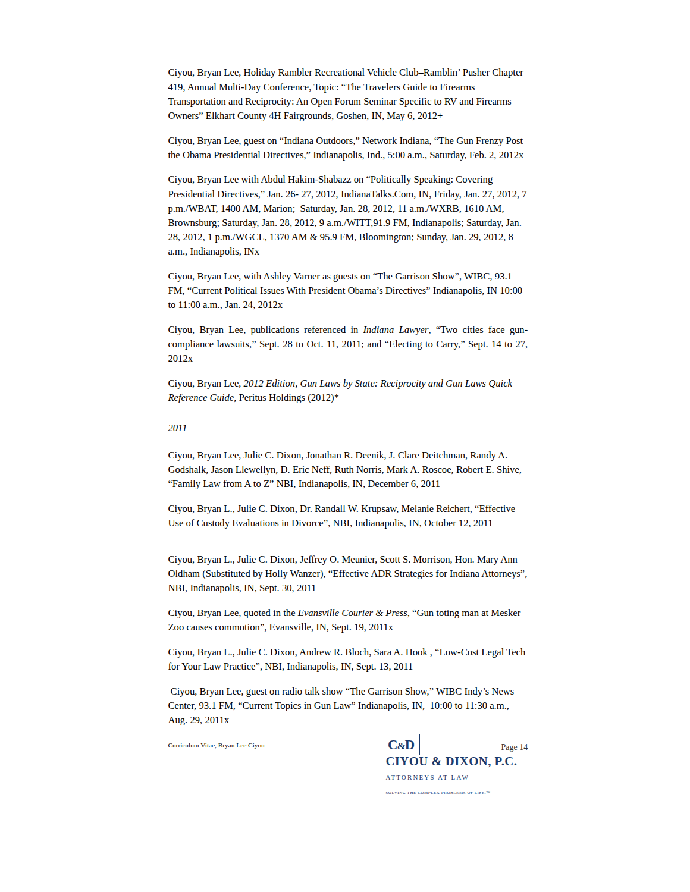Ciyou, Bryan Lee, Holiday Rambler Recreational Vehicle Club–Ramblin’ Pusher Chapter 419, Annual Multi-Day Conference, Topic: “The Travelers Guide to Firearms Transportation and Reciprocity: An Open Forum Seminar Specific to RV and Firearms Owners” Elkhart County 4H Fairgrounds, Goshen, IN, May 6, 2012+
Ciyou, Bryan Lee, guest on “Indiana Outdoors,” Network Indiana, “The Gun Frenzy Post the Obama Presidential Directives,” Indianapolis, Ind., 5:00 a.m., Saturday, Feb. 2, 2012x
Ciyou, Bryan Lee with Abdul Hakim-Shabazz on “Politically Speaking: Covering Presidential Directives,” Jan. 26- 27, 2012, IndianaTalks.Com, IN, Friday, Jan. 27, 2012, 7 p.m./WBAT, 1400 AM, Marion; Saturday, Jan. 28, 2012, 11 a.m./WXRB, 1610 AM, Brownsburg; Saturday, Jan. 28, 2012, 9 a.m./WITT,91.9 FM, Indianapolis; Saturday, Jan. 28, 2012, 1 p.m./WGCL, 1370 AM & 95.9 FM, Bloomington; Sunday, Jan. 29, 2012, 8 a.m., Indianapolis, INx
Ciyou, Bryan Lee, with Ashley Varner as guests on “The Garrison Show”, WIBC, 93.1 FM, “Current Political Issues With President Obama’s Directives” Indianapolis, IN 10:00 to 11:00 a.m., Jan. 24, 2012x
Ciyou, Bryan Lee, publications referenced in Indiana Lawyer, “Two cities face gun-compliance lawsuits,” Sept. 28 to Oct. 11, 2011; and “Electing to Carry,” Sept. 14 to 27, 2012x
Ciyou, Bryan Lee, 2012 Edition, Gun Laws by State: Reciprocity and Gun Laws Quick Reference Guide, Peritus Holdings (2012)*
2011
Ciyou, Bryan Lee, Julie C. Dixon, Jonathan R. Deenik, J. Clare Deitchman, Randy A. Godshalk, Jason Llewellyn, D. Eric Neff, Ruth Norris, Mark A. Roscoe, Robert E. Shive, “Family Law from A to Z” NBI, Indianapolis, IN, December 6, 2011
Ciyou, Bryan L., Julie C. Dixon, Dr. Randall W. Krupsaw, Melanie Reichert, “Effective Use of Custody Evaluations in Divorce”, NBI, Indianapolis, IN, October 12, 2011
Ciyou, Bryan L., Julie C. Dixon, Jeffrey O. Meunier, Scott S. Morrison, Hon. Mary Ann Oldham (Substituted by Holly Wanzer), “Effective ADR Strategies for Indiana Attorneys”, NBI, Indianapolis, IN, Sept. 30, 2011
Ciyou, Bryan Lee, quoted in the Evansville Courier & Press, “Gun toting man at Mesker Zoo causes commotion”, Evansville, IN, Sept. 19, 2011x
Ciyou, Bryan L., Julie C. Dixon, Andrew R. Bloch, Sara A. Hook , “Low-Cost Legal Tech for Your Law Practice”, NBI, Indianapolis, IN, Sept. 13, 2011
Ciyou, Bryan Lee, guest on radio talk show “The Garrison Show,” WIBC Indy’s News Center, 93.1 FM, “Current Topics in Gun Law” Indianapolis, IN, 10:00 to 11:30 a.m., Aug. 29, 2011x
Curriculum Vitae, Bryan Lee Ciyou
C&D CIYOU & DIXON, P.C.
Attorneys at Law
Solving the Complex Problems of Life.™
Page 14